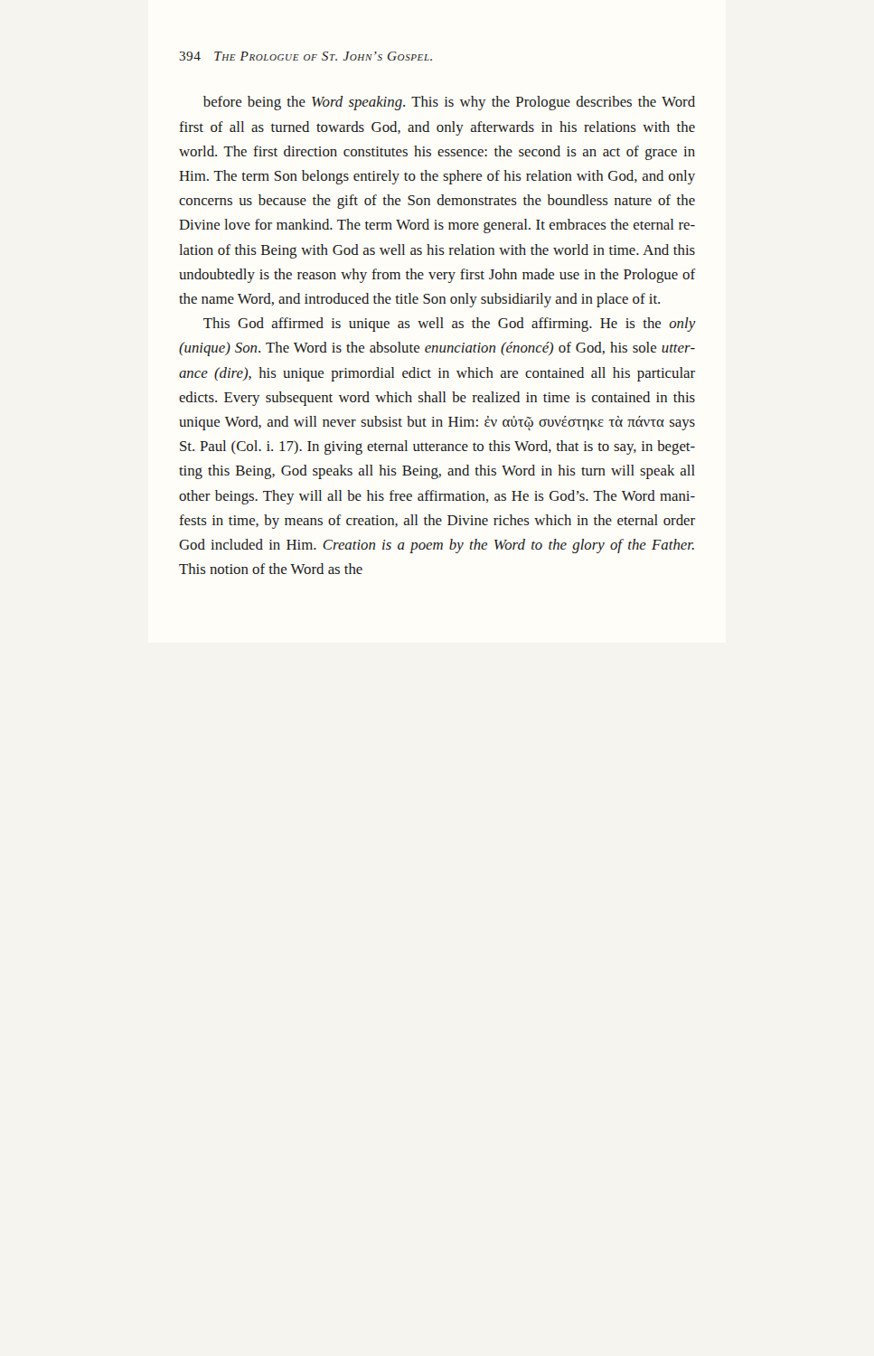394 The Prologue of St. John’s Gospel.
before being the Word speaking. This is why the Prologue describes the Word first of all as turned towards God, and only afterwards in his relations with the world. The first direction constitutes his essence: the second is an act of grace in Him. The term Son belongs entirely to the sphere of his relation with God, and only concerns us because the gift of the Son demonstrates the boundless nature of the Divine love for mankind. The term Word is more general. It embraces the eternal relation of this Being with God as well as his relation with the world in time. And this undoubtedly is the reason why from the very first John made use in the Prologue of the name Word, and introduced the title Son only subsidiarily and in place of it.
This God affirmed is unique as well as the God affirming. He is the only (unique) Son. The Word is the absolute enunciation (énoncé) of God, his sole utterance (dire), his unique primordial edict in which are contained all his particular edicts. Every subsequent word which shall be realized in time is contained in this unique Word, and will never subsist but in Him: ἐν αὐτῷ συνέστηκε τὰ πάντα says St. Paul (Col. i. 17). In giving eternal utterance to this Word, that is to say, in begetting this Being, God speaks all his Being, and this Word in his turn will speak all other beings. They will all be his free affirmation, as He is God’s. The Word manifests in time, by means of creation, all the Divine riches which in the eternal order God included in Him. Creation is a poem by the Word to the glory of the Father. This notion of the Word as the